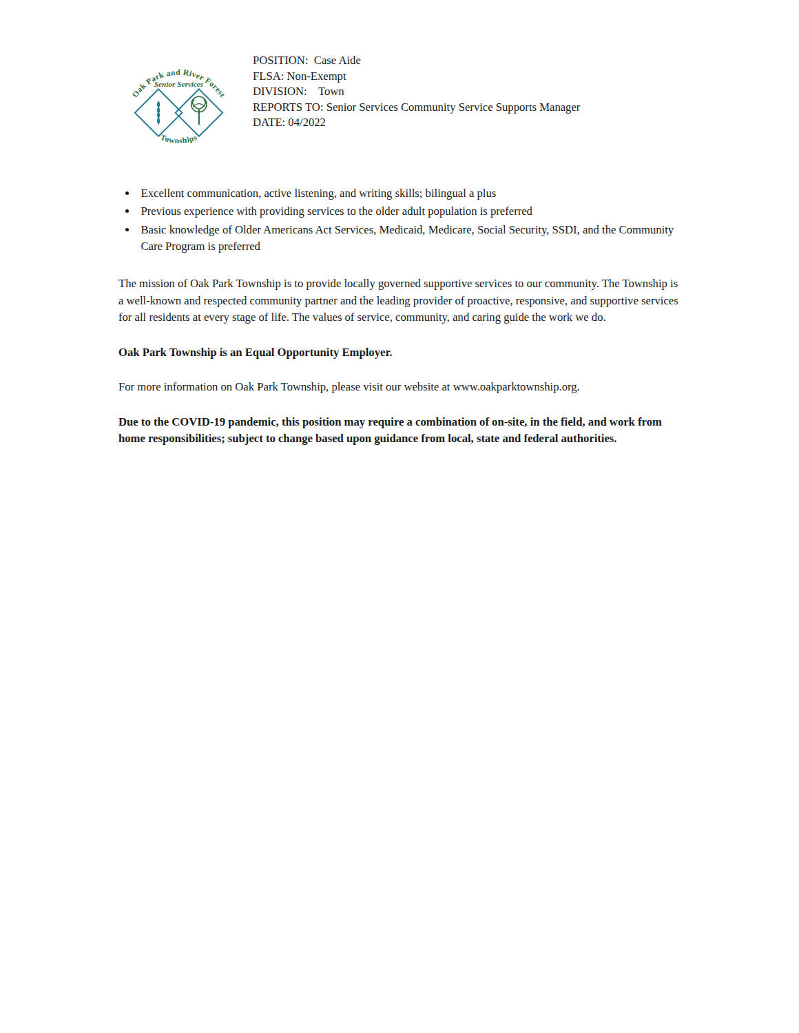Oak Park and River Forest Townships Senior Services
POSITION: Case Aide
FLSA: Non-Exempt
DIVISION: Town
REPORTS TO: Senior Services Community Service Supports Manager
DATE: 04/2022
Excellent communication, active listening, and writing skills; bilingual a plus
Previous experience with providing services to the older adult population is preferred
Basic knowledge of Older Americans Act Services, Medicaid, Medicare, Social Security, SSDI, and the Community Care Program is preferred
The mission of Oak Park Township is to provide locally governed supportive services to our community. The Township is a well-known and respected community partner and the leading provider of proactive, responsive, and supportive services for all residents at every stage of life. The values of service, community, and caring guide the work we do.
Oak Park Township is an Equal Opportunity Employer.
For more information on Oak Park Township, please visit our website at www.oakparktownship.org.
Due to the COVID-19 pandemic, this position may require a combination of on-site, in the field, and work from home responsibilities; subject to change based upon guidance from local, state and federal authorities.